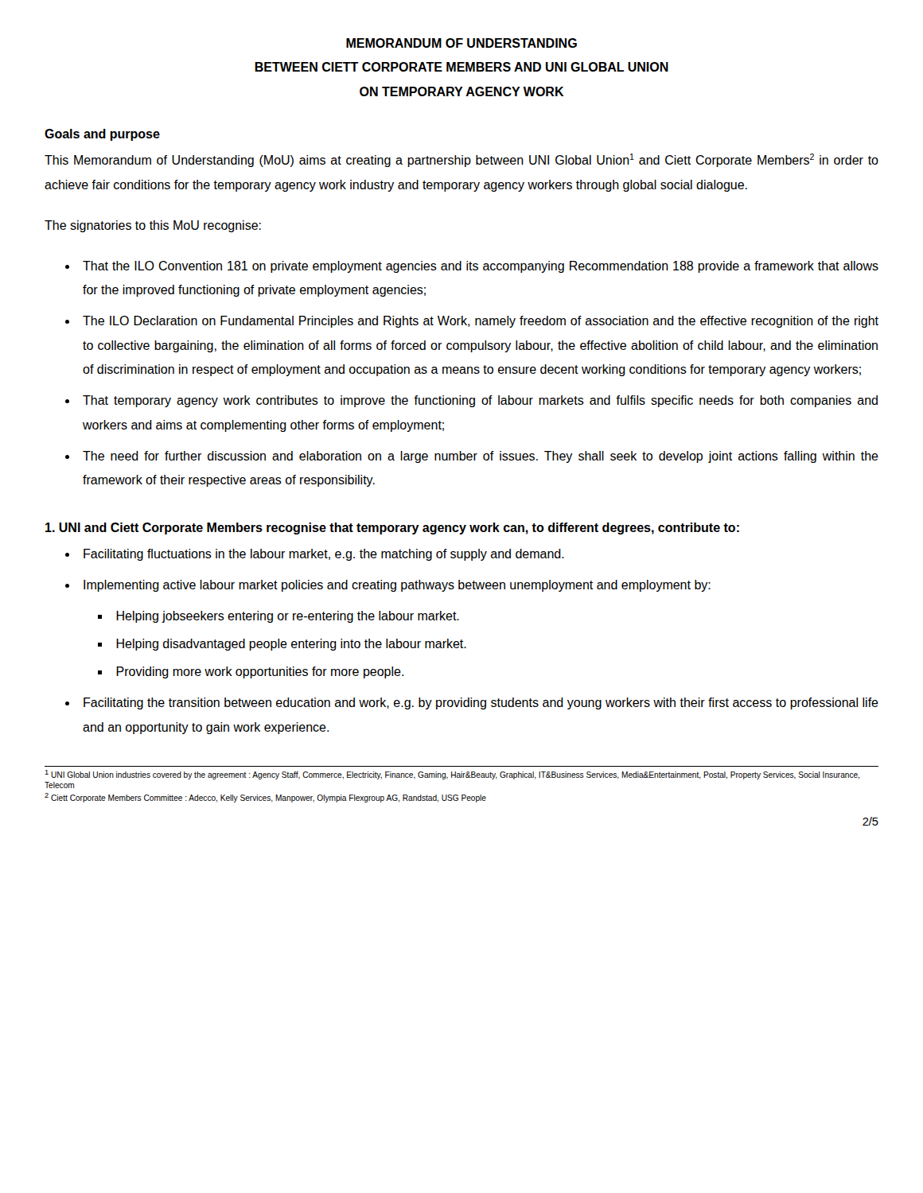MEMORANDUM OF UNDERSTANDING
BETWEEN CIETT CORPORATE MEMBERS AND UNI GLOBAL UNION
ON TEMPORARY AGENCY WORK
Goals and purpose
This Memorandum of Understanding (MoU) aims at creating a partnership between UNI Global Union1 and Ciett Corporate Members2 in order to achieve fair conditions for the temporary agency work industry and temporary agency workers through global social dialogue.
The signatories to this MoU recognise:
That the ILO Convention 181 on private employment agencies and its accompanying Recommendation 188 provide a framework that allows for the improved functioning of private employment agencies;
The ILO Declaration on Fundamental Principles and Rights at Work, namely freedom of association and the effective recognition of the right to collective bargaining, the elimination of all forms of forced or compulsory labour, the effective abolition of child labour, and the elimination of discrimination in respect of employment and occupation as a means to ensure decent working conditions for temporary agency workers;
That temporary agency work contributes to improve the functioning of labour markets and fulfils specific needs for both companies and workers and aims at complementing other forms of employment;
The need for further discussion and elaboration on a large number of issues. They shall seek to develop joint actions falling within the framework of their respective areas of responsibility.
1. UNI and Ciett Corporate Members recognise that temporary agency work can, to different degrees, contribute to:
Facilitating fluctuations in the labour market, e.g. the matching of supply and demand.
Implementing active labour market policies and creating pathways between unemployment and employment by:
Helping jobseekers entering or re-entering the labour market.
Helping disadvantaged people entering into the labour market.
Providing more work opportunities for more people.
Facilitating the transition between education and work, e.g. by providing students and young workers with their first access to professional life and an opportunity to gain work experience.
1 UNI Global Union industries covered by the agreement : Agency Staff, Commerce, Electricity, Finance, Gaming, Hair&Beauty, Graphical, IT&Business Services, Media&Entertainment, Postal, Property Services, Social Insurance, Telecom
2 Ciett Corporate Members Committee : Adecco, Kelly Services, Manpower, Olympia Flexgroup AG, Randstad, USG People
2/5